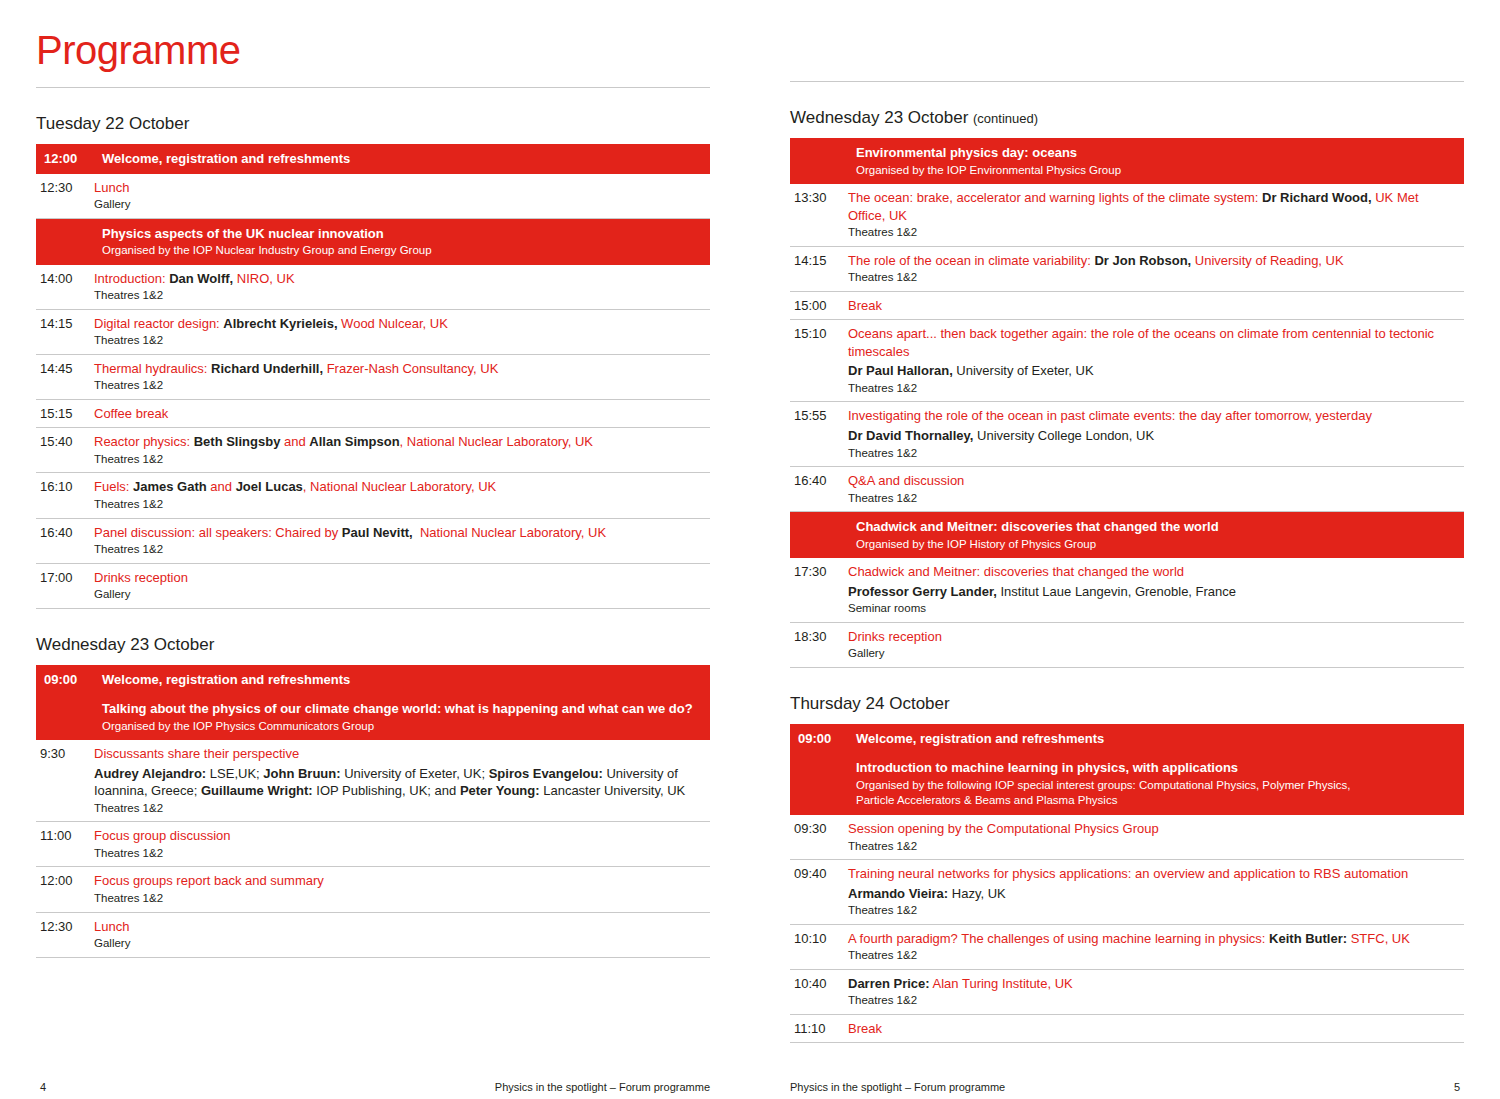Programme
Tuesday 22 October
| 12:00 | Welcome, registration and refreshments |
| 12:30 | Lunch Gallery |
| | Physics aspects of the UK nuclear innovation Organised by the IOP Nuclear Industry Group and Energy Group |
| 14:00 | Introduction: Dan Wolff, NIRO, UK Theatres 1&2 |
| 14:15 | Digital reactor design: Albrecht Kyrieleis, Wood Nulcear, UK Theatres 1&2 |
| 14:45 | Thermal hydraulics: Richard Underhill, Frazer-Nash Consultancy, UK Theatres 1&2 |
| 15:15 | Coffee break |
| 15:40 | Reactor physics: Beth Slingsby and Allan Simpson , National Nuclear Laboratory, UK Theatres 1&2 |
| 16:10 | Fuels: James Gath and Joel Lucas , National Nuclear Laboratory, UK Theatres 1&2 |
| 16:40 | Panel discussion: all speakers: Chaired by Paul Nevitt, National Nuclear Laboratory, UK Theatres 1&2 |
| 17:00 | Drinks reception Gallery |
Wednesday 23 October
| 09:00 | Welcome, registration and refreshments |
| | Talking about the physics of our climate change world: what is happening and what can we do? Organised by the IOP Physics Communicators Group |
| 9:30 | Discussants share their perspective Audrey Alejandro: LSE,UK; John Bruun: University of Exeter, UK; Spiros Evangelou: University of Ioannina, Greece; Guillaume Wright: IOP Publishing, UK; and Peter Young: Lancaster University, UK Theatres 1&2 |
| 11:00 | Focus group discussion Theatres 1&2 |
| 12:00 | Focus groups report back and summary Theatres 1&2 |
| 12:30 | Lunch Gallery |
4 Physics in the spotlight – Forum programme
Wednesday 23 October (continued)
| | Environmental physics day: oceans Organised by the IOP Environmental Physics Group |
| 13:30 | The ocean: brake, accelerator and warning lights of the climate system: Dr Richard Wood, UK Met Office, UK Theatres 1&2 |
| 14:15 | The role of the ocean in climate variability: Dr Jon Robson, University of Reading, UK Theatres 1&2 |
| 15:00 | Break |
| 15:10 | Oceans apart... then back together again: the role of the oceans on climate from centennial to tectonic timescales Dr Paul Halloran, University of Exeter, UK Theatres 1&2 |
| 15:55 | Investigating the role of the ocean in past climate events: the day after tomorrow, yesterday Dr David Thornalley, University College London, UK Theatres 1&2 |
| 16:40 | Q&A and discussion Theatres 1&2 |
| | Chadwick and Meitner: discoveries that changed the world Organised by the IOP History of Physics Group |
| 17:30 | Chadwick and Meitner: discoveries that changed the world Professor Gerry Lander, Institut Laue Langevin, Grenoble, France Seminar rooms |
| 18:30 | Drinks reception Gallery |
Thursday 24 October
| 09:00 | Welcome, registration and refreshments |
| | Introduction to machine learning in physics, with applications Organised by the following IOP special interest groups: Computational Physics, Polymer Physics, Particle Accelerators & Beams and Plasma Physics |
| 09:30 | Session opening by the Computational Physics Group Theatres 1&2 |
| 09:40 | Training neural networks for physics applications: an overview and application to RBS automation Armando Vieira: Hazy, UK Theatres 1&2 |
| 10:10 | A fourth paradigm? The challenges of using machine learning in physics: Keith Butler: STFC, UK Theatres 1&2 |
| 10:40 | Darren Price: Alan Turing Institute, UK Theatres 1&2 |
| 11:10 | Break |
5 Physics in the spotlight – Forum programme